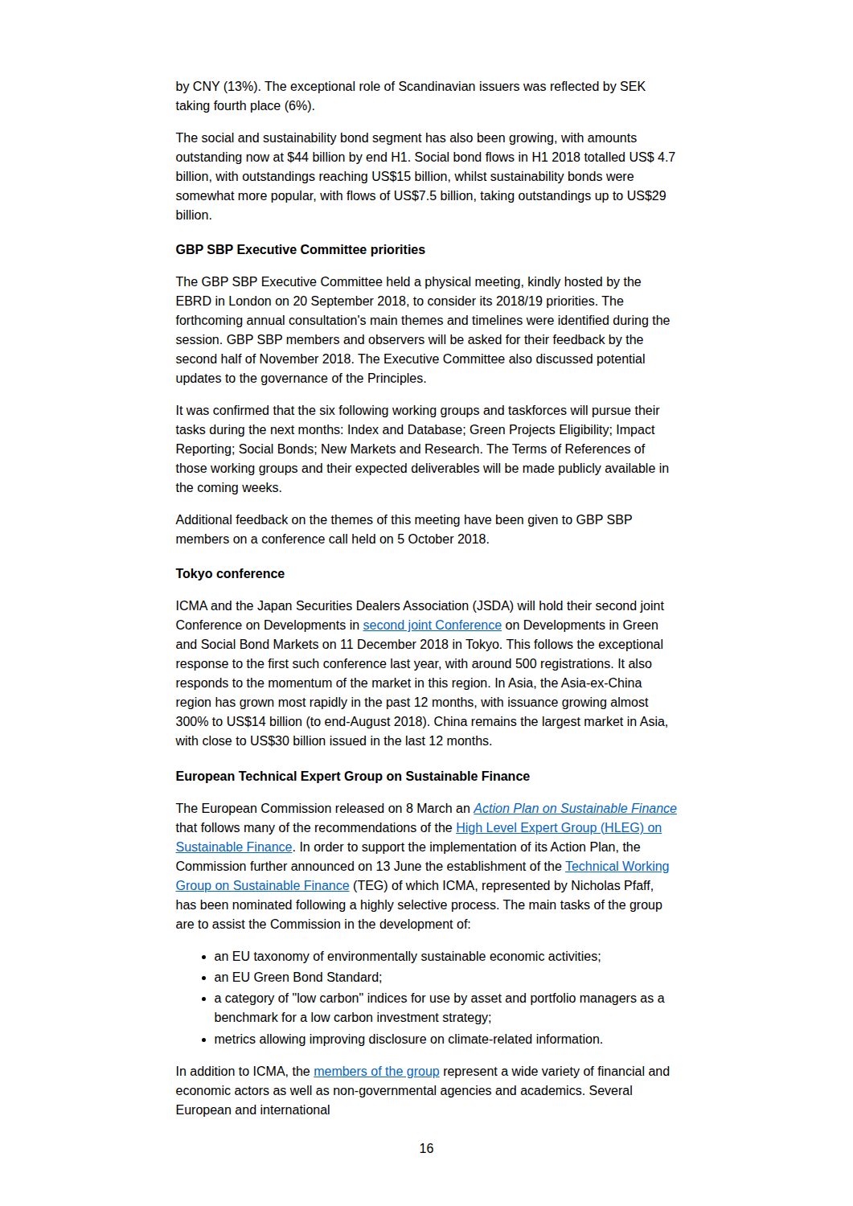by CNY (13%). The exceptional role of Scandinavian issuers was reflected by SEK taking fourth place (6%).
The social and sustainability bond segment has also been growing, with amounts outstanding now at $44 billion by end H1. Social bond flows in H1 2018 totalled US$ 4.7 billion, with outstandings reaching US$15 billion, whilst sustainability bonds were somewhat more popular, with flows of US$7.5 billion, taking outstandings up to US$29 billion.
GBP SBP Executive Committee priorities
The GBP SBP Executive Committee held a physical meeting, kindly hosted by the EBRD in London on 20 September 2018, to consider its 2018/19 priorities. The forthcoming annual consultation's main themes and timelines were identified during the session. GBP SBP members and observers will be asked for their feedback by the second half of November 2018. The Executive Committee also discussed potential updates to the governance of the Principles.
It was confirmed that the six following working groups and taskforces will pursue their tasks during the next months: Index and Database; Green Projects Eligibility; Impact Reporting; Social Bonds; New Markets and Research. The Terms of References of those working groups and their expected deliverables will be made publicly available in the coming weeks.
Additional feedback on the themes of this meeting have been given to GBP SBP members on a conference call held on 5 October 2018.
Tokyo conference
ICMA and the Japan Securities Dealers Association (JSDA) will hold their second joint Conference on Developments in second joint Conference on Developments in Green and Social Bond Markets on 11 December 2018 in Tokyo. This follows the exceptional response to the first such conference last year, with around 500 registrations. It also responds to the momentum of the market in this region. In Asia, the Asia-ex-China region has grown most rapidly in the past 12 months, with issuance growing almost 300% to US$14 billion (to end-August 2018). China remains the largest market in Asia, with close to US$30 billion issued in the last 12 months.
European Technical Expert Group on Sustainable Finance
The European Commission released on 8 March an Action Plan on Sustainable Finance that follows many of the recommendations of the High Level Expert Group (HLEG) on Sustainable Finance. In order to support the implementation of its Action Plan, the Commission further announced on 13 June the establishment of the Technical Working Group on Sustainable Finance (TEG) of which ICMA, represented by Nicholas Pfaff, has been nominated following a highly selective process. The main tasks of the group are to assist the Commission in the development of:
an EU taxonomy of environmentally sustainable economic activities;
an EU Green Bond Standard;
a category of "low carbon" indices for use by asset and portfolio managers as a benchmark for a low carbon investment strategy;
metrics allowing improving disclosure on climate-related information.
In addition to ICMA, the members of the group represent a wide variety of financial and economic actors as well as non-governmental agencies and academics. Several European and international
16